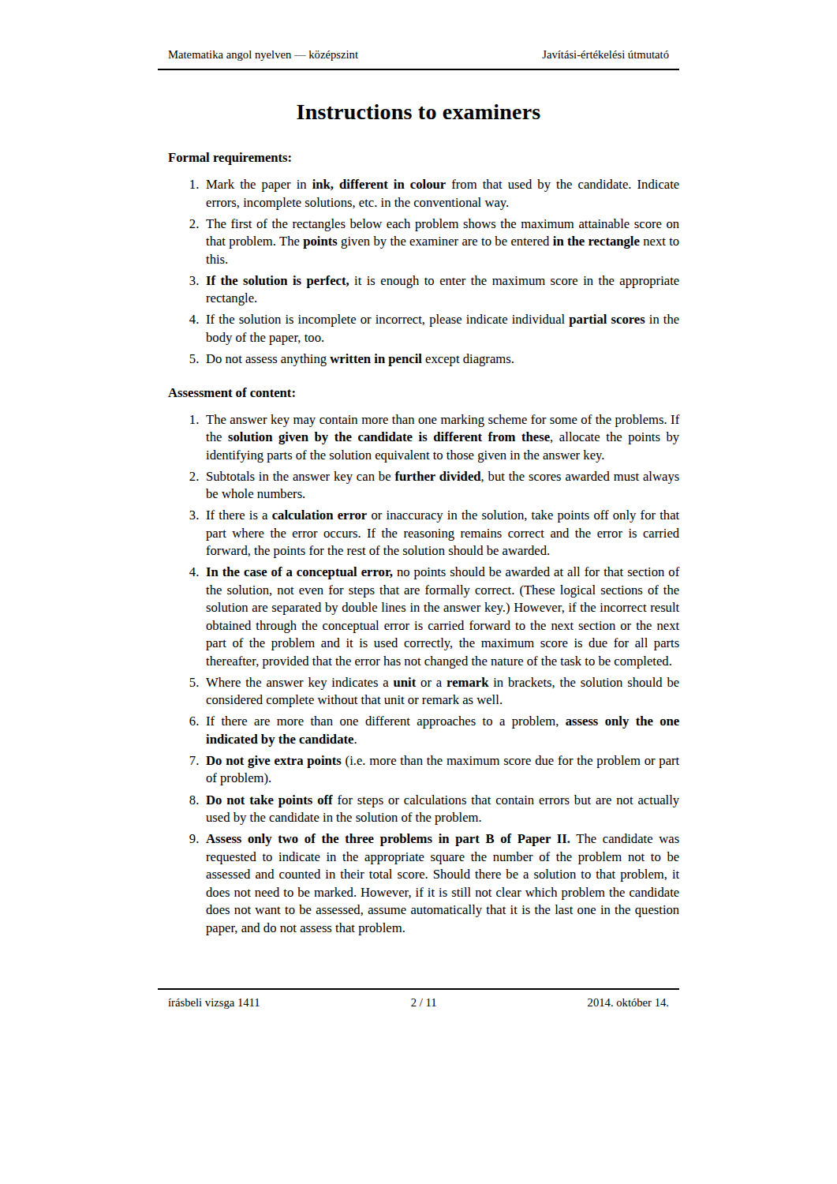Matematika angol nyelven — középszint Javítási-értékelési útmutató
Instructions to examiners
Formal requirements:
Mark the paper in ink, different in colour from that used by the candidate. Indicate errors, incomplete solutions, etc. in the conventional way.
The first of the rectangles below each problem shows the maximum attainable score on that problem. The points given by the examiner are to be entered in the rectangle next to this.
If the solution is perfect, it is enough to enter the maximum score in the appropriate rectangle.
If the solution is incomplete or incorrect, please indicate individual partial scores in the body of the paper, too.
Do not assess anything written in pencil except diagrams.
Assessment of content:
The answer key may contain more than one marking scheme for some of the problems. If the solution given by the candidate is different from these, allocate the points by identifying parts of the solution equivalent to those given in the answer key.
Subtotals in the answer key can be further divided, but the scores awarded must always be whole numbers.
If there is a calculation error or inaccuracy in the solution, take points off only for that part where the error occurs. If the reasoning remains correct and the error is carried forward, the points for the rest of the solution should be awarded.
In the case of a conceptual error, no points should be awarded at all for that section of the solution, not even for steps that are formally correct. (These logical sections of the solution are separated by double lines in the answer key.) However, if the incorrect result obtained through the conceptual error is carried forward to the next section or the next part of the problem and it is used correctly, the maximum score is due for all parts thereafter, provided that the error has not changed the nature of the task to be completed.
Where the answer key indicates a unit or a remark in brackets, the solution should be considered complete without that unit or remark as well.
If there are more than one different approaches to a problem, assess only the one indicated by the candidate.
Do not give extra points (i.e. more than the maximum score due for the problem or part of problem).
Do not take points off for steps or calculations that contain errors but are not actually used by the candidate in the solution of the problem.
Assess only two of the three problems in part B of Paper II. The candidate was requested to indicate in the appropriate square the number of the problem not to be assessed and counted in their total score. Should there be a solution to that problem, it does not need to be marked. However, if it is still not clear which problem the candidate does not want to be assessed, assume automatically that it is the last one in the question paper, and do not assess that problem.
írásbeli vizsga 1411 2 / 11 2014. október 14.